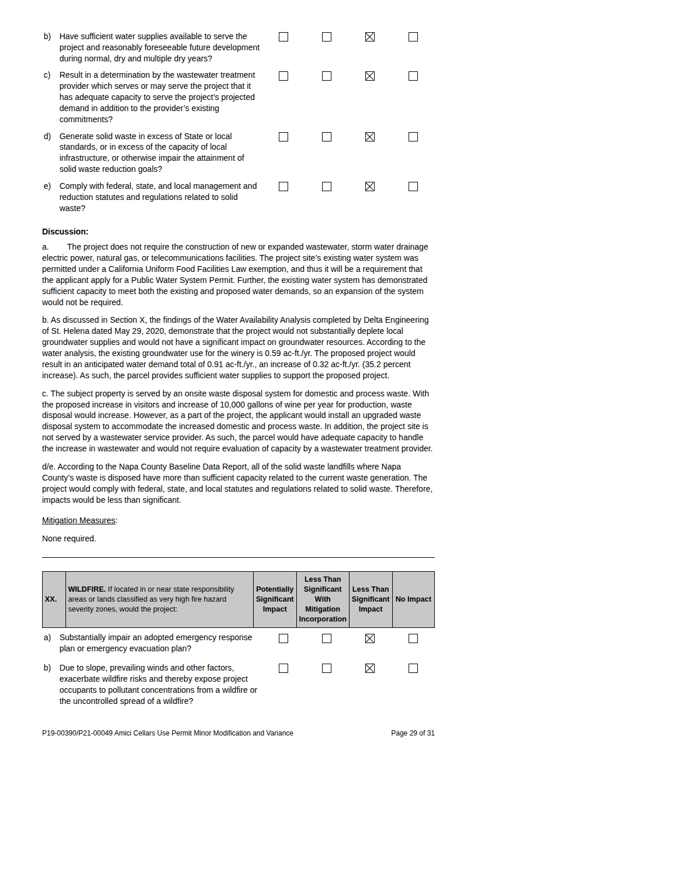| b) | Have sufficient water supplies available to serve the project and reasonably foreseeable future development during normal, dry and multiple dry years? | | | | |
| c) | Result in a determination by the wastewater treatment provider which serves or may serve the project that it has adequate capacity to serve the project’s projected demand in addition to the provider’s existing commitments? | | | | |
| d) | Generate solid waste in excess of State or local standards, or in excess of the capacity of local infrastructure, or otherwise impair the attainment of solid waste reduction goals? | | | | |
| e) | Comply with federal, state, and local management and reduction statutes and regulations related to solid waste? | | | | |
Discussion:
a. The project does not require the construction of new or expanded wastewater, storm water drainage electric power, natural gas, or telecommunications facilities. The project site’s existing water system was permitted under a California Uniform Food Facilities Law exemption, and thus it will be a requirement that the applicant apply for a Public Water System Permit. Further, the existing water system has demonstrated sufficient capacity to meet both the existing and proposed water demands, so an expansion of the system would not be required.
b. As discussed in Section X, the findings of the Water Availability Analysis completed by Delta Engineering of St. Helena dated May 29, 2020, demonstrate that the project would not substantially deplete local groundwater supplies and would not have a significant impact on groundwater resources. According to the water analysis, the existing groundwater use for the winery is 0.59 ac-ft./yr. The proposed project would result in an anticipated water demand total of 0.91 ac-ft./yr., an increase of 0.32 ac-ft./yr. (35.2 percent increase). As such, the parcel provides sufficient water supplies to support the proposed project.
c. The subject property is served by an onsite waste disposal system for domestic and process waste. With the proposed increase in visitors and increase of 10,000 gallons of wine per year for production, waste disposal would increase. However, as a part of the project, the applicant would install an upgraded waste disposal system to accommodate the increased domestic and process waste. In addition, the project site is not served by a wastewater service provider. As such, the parcel would have adequate capacity to handle the increase in wastewater and would not require evaluation of capacity by a wastewater treatment provider.
d/e. According to the Napa County Baseline Data Report, all of the solid waste landfills where Napa County’s waste is disposed have more than sufficient capacity related to the current waste generation. The project would comply with federal, state, and local statutes and regulations related to solid waste. Therefore, impacts would be less than significant.
Mitigation Measures:
None required.
| XX. | WILDFIRE. If located in or near state responsibility areas or lands classified as very high fire hazard severity zones, would the project: | Potentially Significant Impact | Less Than Significant With Mitigation Incorporation | Less Than Significant Impact | No Impact |
| --- | --- | --- | --- | --- | --- |
| a) | Substantially impair an adopted emergency response plan or emergency evacuation plan? | | | | |
| b) | Due to slope, prevailing winds and other factors, exacerbate wildfire risks and thereby expose project occupants to pollutant concentrations from a wildfire or the uncontrolled spread of a wildfire? | | | | |
P19-00390/P21-00049 Amici Cellars Use Permit Minor Modification and Variance Page 29 of 31